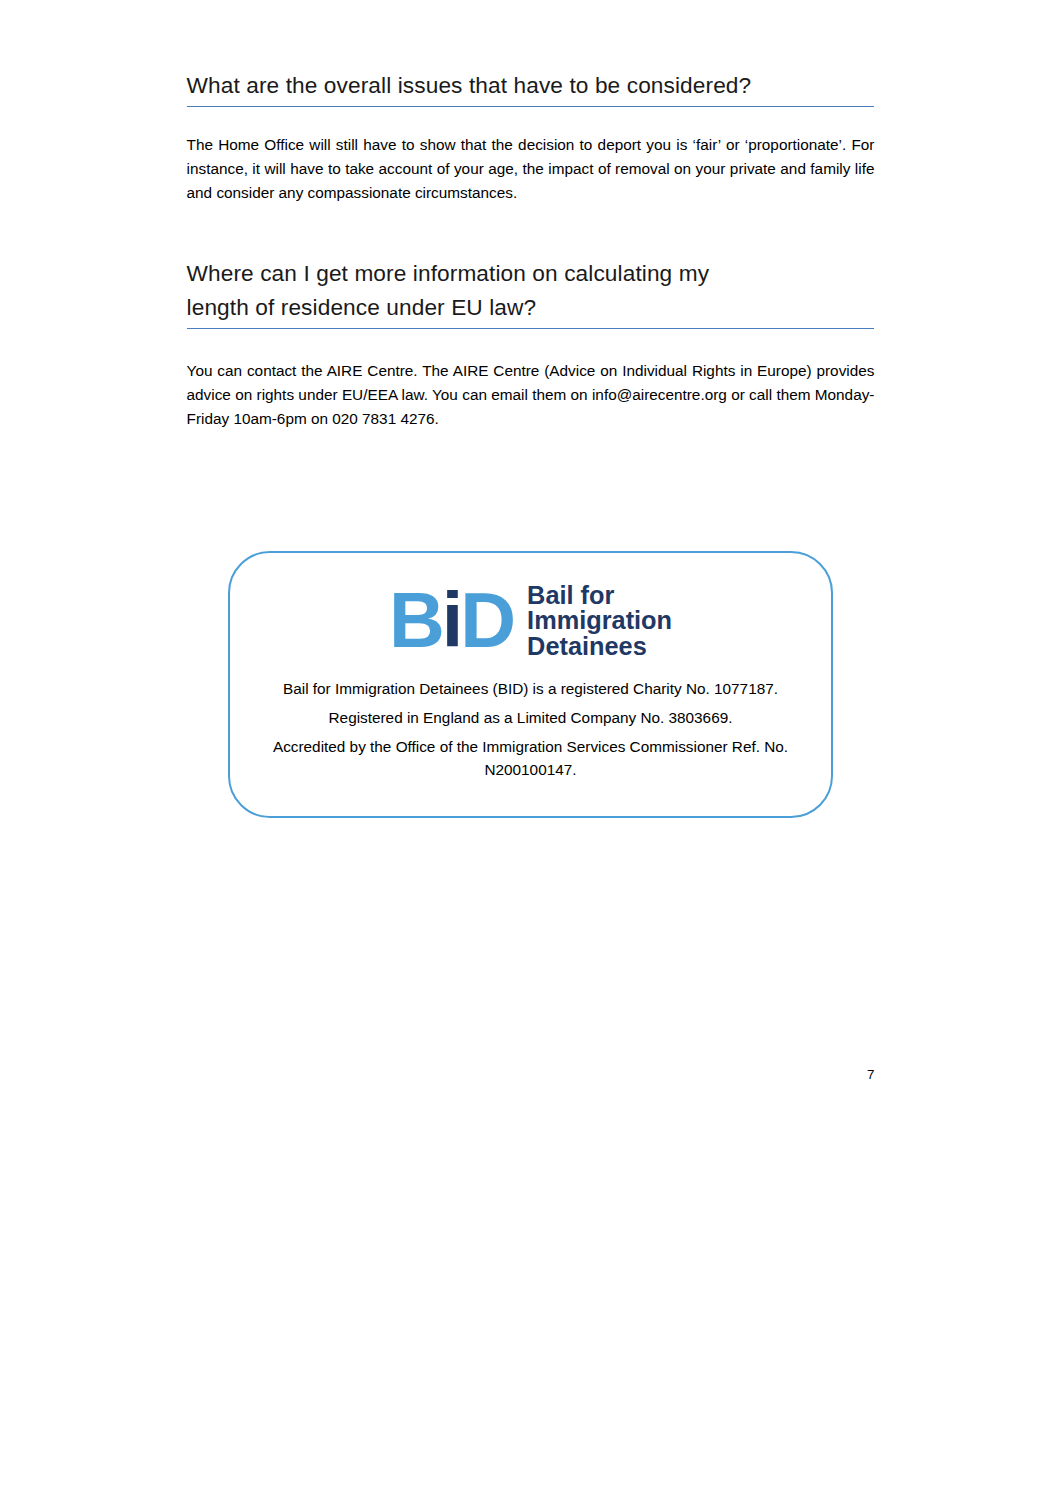What are the overall issues that have to be considered?
The Home Office will still have to show that the decision to deport you is ‘fair’ or ‘proportionate’. For instance, it will have to take account of your age, the impact of removal on your private and family life and consider any compassionate circumstances.
Where can I get more information on calculating my
length of residence under EU law?
You can contact the AIRE Centre. The AIRE Centre (Advice on Individual Rights in Europe) provides advice on rights under EU/EEA law. You can email them on info@airecentre.org or call them Monday-Friday 10am-6pm on 020 7831 4276.
BiD
Bail for
Immigration
Detainees
Bail for Immigration Detainees (BID) is a registered Charity No. 1077187.
Registered in England as a Limited Company No. 3803669.
Accredited by the Office of the Immigration Services Commissioner Ref. No. N200100147.
7